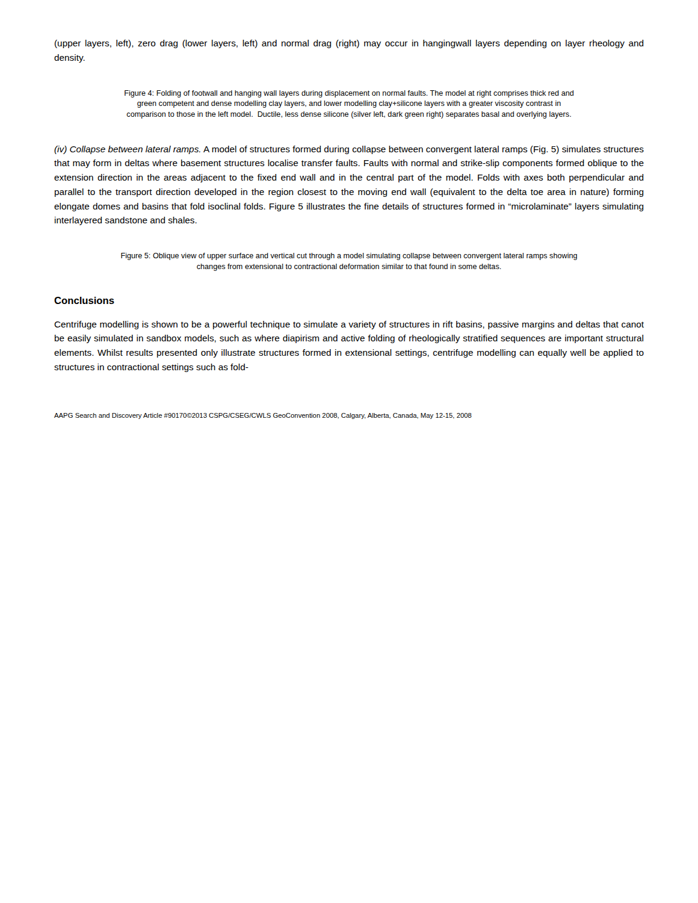(upper layers, left), zero drag (lower layers, left) and normal drag (right) may occur in hangingwall layers depending on layer rheology and density.
Figure 4: Folding of footwall and hanging wall layers during displacement on normal faults. The model at right comprises thick red and green competent and dense modelling clay layers, and lower modelling clay+silicone layers with a greater viscosity contrast in comparison to those in the left model. Ductile, less dense silicone (silver left, dark green right) separates basal and overlying layers.
(iv) Collapse between lateral ramps. A model of structures formed during collapse between convergent lateral ramps (Fig. 5) simulates structures that may form in deltas where basement structures localise transfer faults. Faults with normal and strike-slip components formed oblique to the extension direction in the areas adjacent to the fixed end wall and in the central part of the model. Folds with axes both perpendicular and parallel to the transport direction developed in the region closest to the moving end wall (equivalent to the delta toe area in nature) forming elongate domes and basins that fold isoclinal folds. Figure 5 illustrates the fine details of structures formed in “microlaminate” layers simulating interlayered sandstone and shales.
Figure 5: Oblique view of upper surface and vertical cut through a model simulating collapse between convergent lateral ramps showing changes from extensional to contractional deformation similar to that found in some deltas.
Conclusions
Centrifuge modelling is shown to be a powerful technique to simulate a variety of structures in rift basins, passive margins and deltas that canot be easily simulated in sandbox models, such as where diapirism and active folding of rheologically stratified sequences are important structural elements. Whilst results presented only illustrate structures formed in extensional settings, centrifuge modelling can equally well be applied to structures in contractional settings such as fold-
AAPG Search and Discovery Article #90170©2013 CSPG/CSEG/CWLS GeoConvention 2008, Calgary, Alberta, Canada, May 12-15, 2008